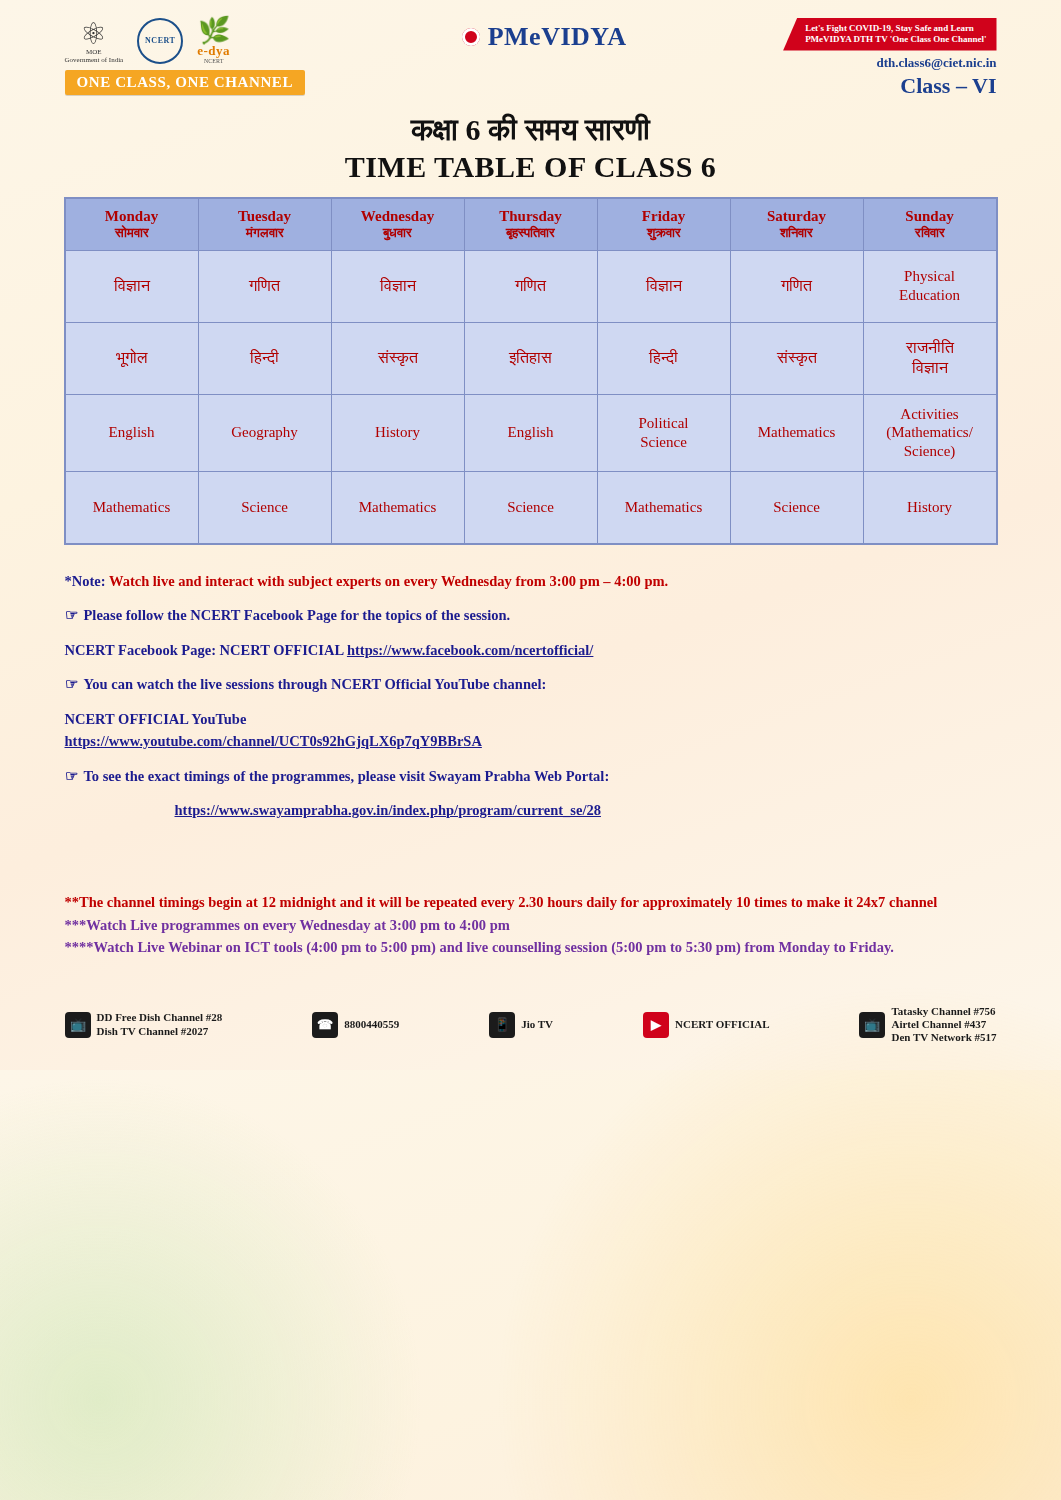⚛ MOE
Government of India
NCERT
🌿 e‑dya NCERT
ONE CLASS, ONE CHANNEL
PMeVIDYA
Let's Fight COVID‑19, Stay Safe and Learn
PMeVIDYA DTH TV 'One Class One Channel'
dth.class6@ciet.nic.in
Class – VI
कक्षा 6 की समय सारणी
TIME TABLE OF CLASS 6
| Monday सोमवार | Tuesday मंगलवार | Wednesday बुधवार | Thursday बृहस्पतिवार | Friday शुक्रवार | Saturday शनिवार | Sunday रविवार |
| --- | --- | --- | --- | --- | --- | --- |
| विज्ञान | गणित | विज्ञान | गणित | विज्ञान | गणित | Physical Education |
| भूगोल | हिन्दी | संस्कृत | इतिहास | हिन्दी | संस्कृत | राजनीति विज्ञान |
| English | Geography | History | English | Political Science | Mathematics | Activities (Mathematics/ Science) |
| Mathematics | Science | Mathematics | Science | Mathematics | Science | History |
*Note: Watch live and interact with subject experts on every Wednesday from 3:00 pm – 4:00 pm.
Please follow the NCERT Facebook Page for the topics of the session.
NCERT Facebook Page: NCERT OFFICIAL https://www.facebook.com/ncertofficial/
You can watch the live sessions through NCERT Official YouTube channel:
NCERT OFFICIAL YouTube
https://www.youtube.com/channel/UCT0s92hGjqLX6p7qY9BBrSA
To see the exact timings of the programmes, please visit Swayam Prabha Web Portal:
https://www.swayamprabha.gov.in/index.php/program/current_se/28
**The channel timings begin at 12 midnight and it will be repeated every 2.30 hours daily for approximately 10 times to make it 24x7 channel
***Watch Live programmes on every Wednesday at 3:00 pm to 4:00 pm
****Watch Live Webinar on ICT tools (4:00 pm to 5:00 pm) and live counselling session (5:00 pm to 5:30 pm) from Monday to Friday.
📺 DD Free Dish Channel #28 Dish TV Channel #2027
☎ 8800440559
📱 Jio TV
▶ NCERT OFFICIAL
📺 Tatasky Channel #756 Airtel Channel #437 Den TV Network #517